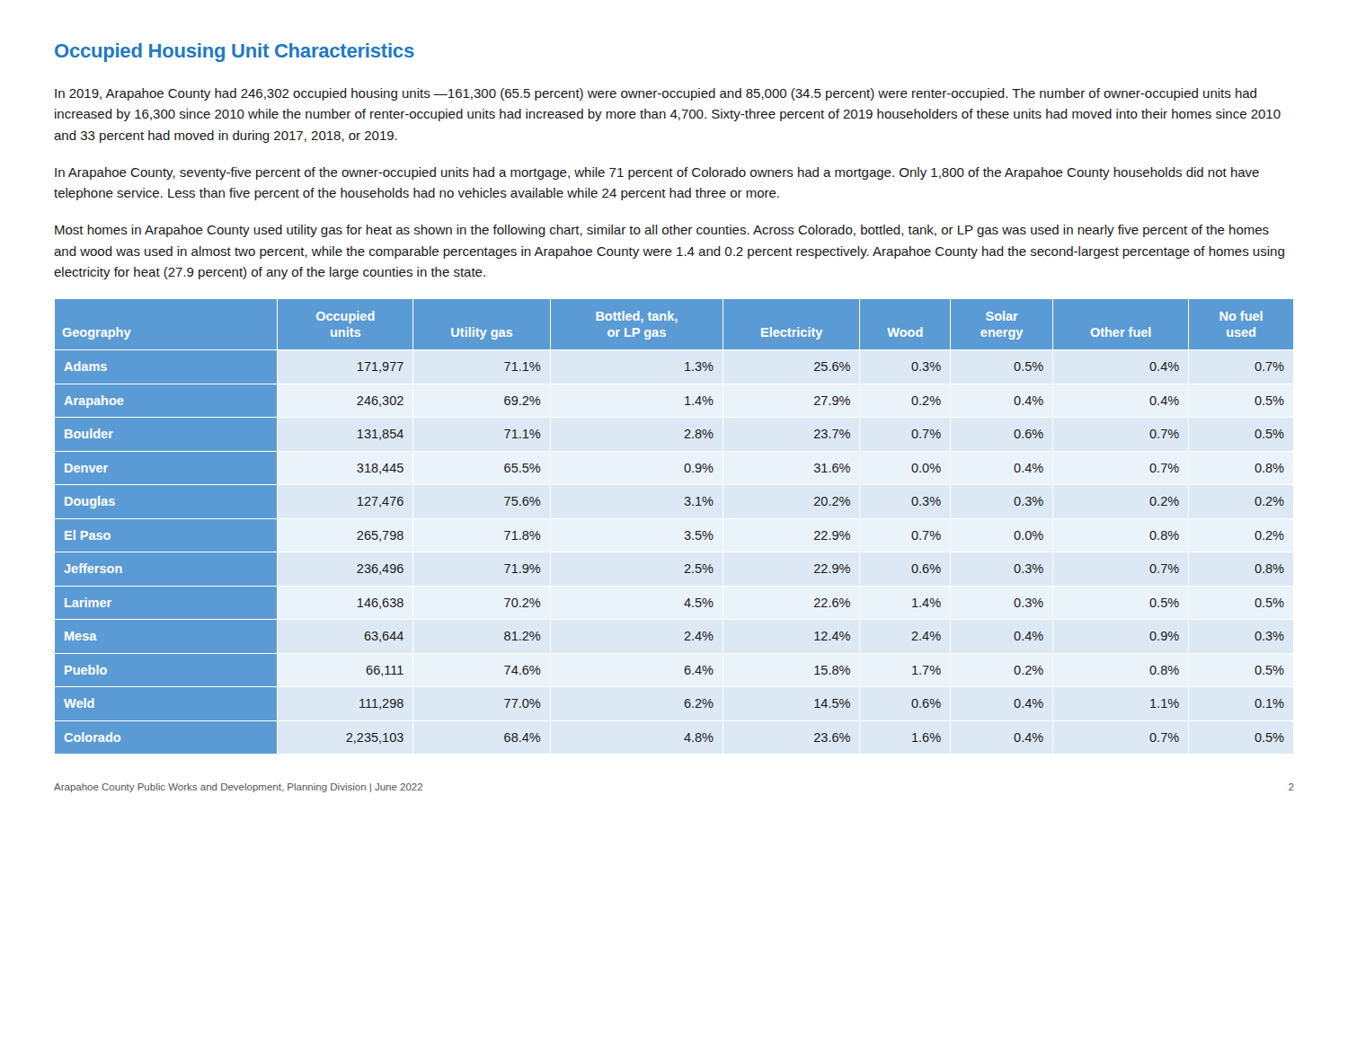Occupied Housing Unit Characteristics
In 2019, Arapahoe County had 246,302 occupied housing units —161,300 (65.5 percent) were owner-occupied and 85,000 (34.5 percent) were renter-occupied. The number of owner-occupied units had increased by 16,300 since 2010 while the number of renter-occupied units had increased by more than 4,700. Sixty-three percent of 2019 householders of these units had moved into their homes since 2010 and 33 percent had moved in during 2017, 2018, or 2019.
In Arapahoe County, seventy-five percent of the owner-occupied units had a mortgage, while 71 percent of Colorado owners had a mortgage. Only 1,800 of the Arapahoe County households did not have telephone service. Less than five percent of the households had no vehicles available while 24 percent had three or more.
Most homes in Arapahoe County used utility gas for heat as shown in the following chart, similar to all other counties. Across Colorado, bottled, tank, or LP gas was used in nearly five percent of the homes and wood was used in almost two percent, while the comparable percentages in Arapahoe County were 1.4 and 0.2 percent respectively. Arapahoe County had the second-largest percentage of homes using electricity for heat (27.9 percent) of any of the large counties in the state.
| Geography | Occupied units | Utility gas | Bottled, tank, or LP gas | Electricity | Wood | Solar energy | Other fuel | No fuel used |
| --- | --- | --- | --- | --- | --- | --- | --- | --- |
| Adams | 171,977 | 71.1% | 1.3% | 25.6% | 0.3% | 0.5% | 0.4% | 0.7% |
| Arapahoe | 246,302 | 69.2% | 1.4% | 27.9% | 0.2% | 0.4% | 0.4% | 0.5% |
| Boulder | 131,854 | 71.1% | 2.8% | 23.7% | 0.7% | 0.6% | 0.7% | 0.5% |
| Denver | 318,445 | 65.5% | 0.9% | 31.6% | 0.0% | 0.4% | 0.7% | 0.8% |
| Douglas | 127,476 | 75.6% | 3.1% | 20.2% | 0.3% | 0.3% | 0.2% | 0.2% |
| El Paso | 265,798 | 71.8% | 3.5% | 22.9% | 0.7% | 0.0% | 0.8% | 0.2% |
| Jefferson | 236,496 | 71.9% | 2.5% | 22.9% | 0.6% | 0.3% | 0.7% | 0.8% |
| Larimer | 146,638 | 70.2% | 4.5% | 22.6% | 1.4% | 0.3% | 0.5% | 0.5% |
| Mesa | 63,644 | 81.2% | 2.4% | 12.4% | 2.4% | 0.4% | 0.9% | 0.3% |
| Pueblo | 66,111 | 74.6% | 6.4% | 15.8% | 1.7% | 0.2% | 0.8% | 0.5% |
| Weld | 111,298 | 77.0% | 6.2% | 14.5% | 0.6% | 0.4% | 1.1% | 0.1% |
| Colorado | 2,235,103 | 68.4% | 4.8% | 23.6% | 1.6% | 0.4% | 0.7% | 0.5% |
Arapahoe County Public Works and Development, Planning Division | June 2022 2